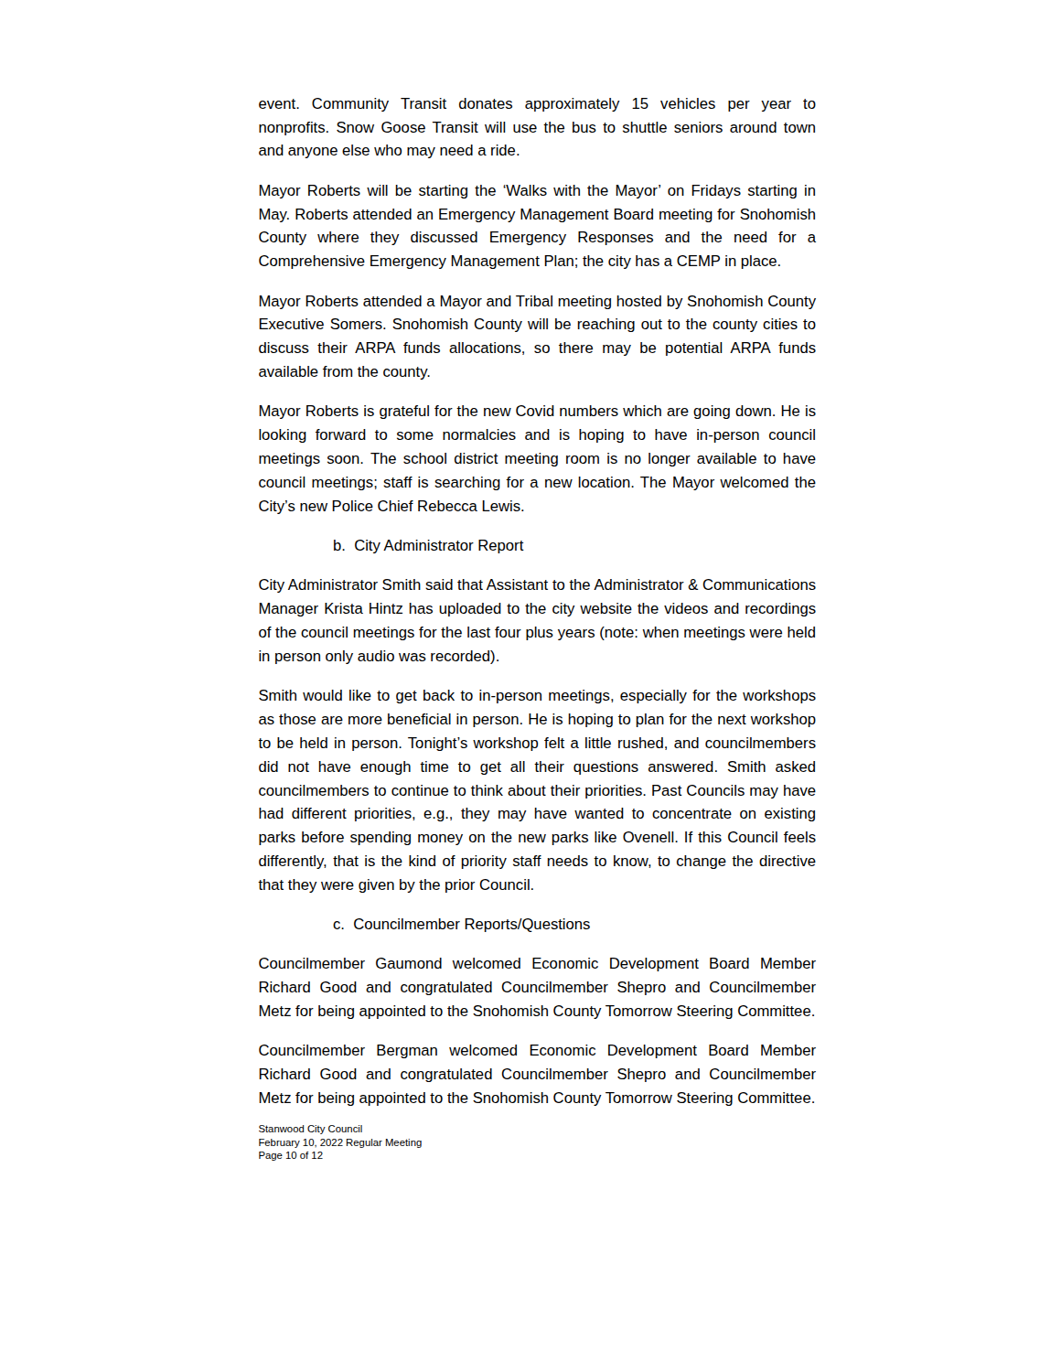event. Community Transit donates approximately 15 vehicles per year to nonprofits. Snow Goose Transit will use the bus to shuttle seniors around town and anyone else who may need a ride.
Mayor Roberts will be starting the ‘Walks with the Mayor’ on Fridays starting in May. Roberts attended an Emergency Management Board meeting for Snohomish County where they discussed Emergency Responses and the need for a Comprehensive Emergency Management Plan; the city has a CEMP in place.
Mayor Roberts attended a Mayor and Tribal meeting hosted by Snohomish County Executive Somers. Snohomish County will be reaching out to the county cities to discuss their ARPA funds allocations, so there may be potential ARPA funds available from the county.
Mayor Roberts is grateful for the new Covid numbers which are going down. He is looking forward to some normalcies and is hoping to have in-person council meetings soon. The school district meeting room is no longer available to have council meetings; staff is searching for a new location. The Mayor welcomed the City’s new Police Chief Rebecca Lewis.
b. City Administrator Report
City Administrator Smith said that Assistant to the Administrator & Communications Manager Krista Hintz has uploaded to the city website the videos and recordings of the council meetings for the last four plus years (note: when meetings were held in person only audio was recorded).
Smith would like to get back to in-person meetings, especially for the workshops as those are more beneficial in person. He is hoping to plan for the next workshop to be held in person. Tonight’s workshop felt a little rushed, and councilmembers did not have enough time to get all their questions answered. Smith asked councilmembers to continue to think about their priorities. Past Councils may have had different priorities, e.g., they may have wanted to concentrate on existing parks before spending money on the new parks like Ovenell. If this Council feels differently, that is the kind of priority staff needs to know, to change the directive that they were given by the prior Council.
c. Councilmember Reports/Questions
Councilmember Gaumond welcomed Economic Development Board Member Richard Good and congratulated Councilmember Shepro and Councilmember Metz for being appointed to the Snohomish County Tomorrow Steering Committee.
Councilmember Bergman welcomed Economic Development Board Member Richard Good and congratulated Councilmember Shepro and Councilmember Metz for being appointed to the Snohomish County Tomorrow Steering Committee.
Stanwood City Council
February 10, 2022 Regular Meeting
Page 10 of 12